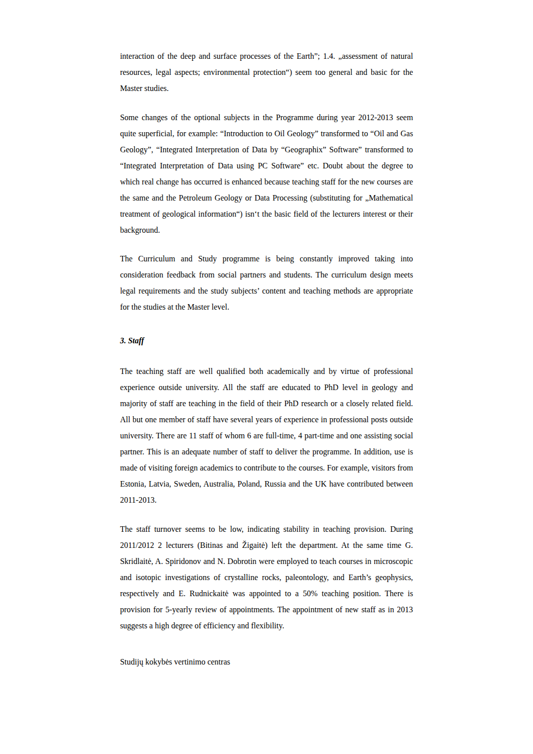interaction of the deep and surface processes of the Earth”; 1.4. „assessment of natural resources, legal aspects; environmental protection“) seem too general and basic for the Master studies.
Some changes of the optional subjects in the Programme during year 2012-2013 seem quite superficial, for example: “Introduction to Oil Geology” transformed to “Oil and Gas Geology”, “Integrated Interpretation of Data by “Geographix” Software” transformed to “Integrated Interpretation of Data using PC Software” etc. Doubt about the degree to which real change has occurred is enhanced because teaching staff for the new courses are the same and the Petroleum Geology or Data Processing (substituting for „Mathematical treatment of geological information“) isn‘t the basic field of the lecturers interest or their background.
The Curriculum and Study programme is being constantly improved taking into consideration feedback from social partners and students. The curriculum design meets legal requirements and the study subjects’ content and teaching methods are appropriate for the studies at the Master level.
3. Staff
The teaching staff are well qualified both academically and by virtue of professional experience outside university. All the staff are educated to PhD level in geology and majority of staff are teaching in the field of their PhD research or a closely related field. All but one member of staff have several years of experience in professional posts outside university. There are 11 staff of whom 6 are full-time, 4 part-time and one assisting social partner. This is an adequate number of staff to deliver the programme. In addition, use is made of visiting foreign academics to contribute to the courses. For example, visitors from Estonia, Latvia, Sweden, Australia, Poland, Russia and the UK have contributed between 2011-2013.
The staff turnover seems to be low, indicating stability in teaching provision. During 2011/2012 2 lecturers (Bitinas and Žigaitė) left the department. At the same time G. Skridlaitė, A. Spiridonov and N. Dobrotin were employed to teach courses in microscopic and isotopic investigations of crystalline rocks, paleontology, and Earth’s geophysics, respectively and E. Rudnickaitė was appointed to a 50% teaching position. There is provision for 5-yearly review of appointments. The appointment of new staff as in 2013 suggests a high degree of efficiency and flexibility.
Studijų kokybės vertinimo centras